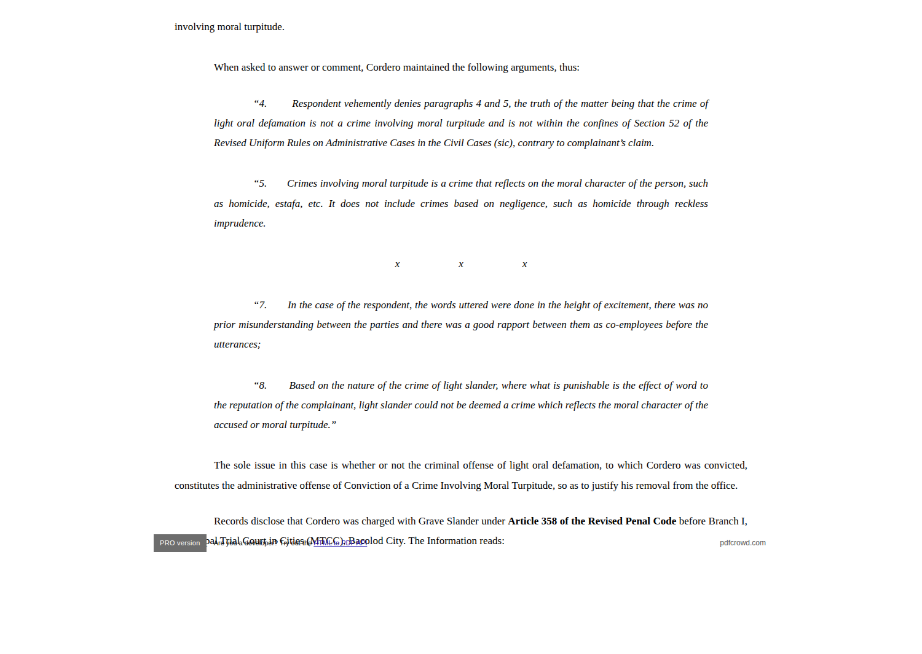involving moral turpitude.
When asked to answer or comment, Cordero maintained the following arguments, thus:
“4. Respondent vehemently denies paragraphs 4 and 5, the truth of the matter being that the crime of light oral defamation is not a crime involving moral turpitude and is not within the confines of Section 52 of the Revised Uniform Rules on Administrative Cases in the Civil Cases (sic), contrary to complainant’s claim.
“5. Crimes involving moral turpitude is a crime that reflects on the moral character of the person, such as homicide, estafa, etc. It does not include crimes based on negligence, such as homicide through reckless imprudence.
xxx
“7. In the case of the respondent, the words uttered were done in the height of excitement, there was no prior misunderstanding between the parties and there was a good rapport between them as co-employees before the utterances;
“8. Based on the nature of the crime of light slander, where what is punishable is the effect of word to the reputation of the complainant, light slander could not be deemed a crime which reflects the moral character of the accused or moral turpitude.”
The sole issue in this case is whether or not the criminal offense of light oral defamation, to which Cordero was convicted, constitutes the administrative offense of Conviction of a Crime Involving Moral Turpitude, so as to justify his removal from the office.
Records disclose that Cordero was charged with Grave Slander under Article 358 of the Revised Penal Code before Branch I, Municipal Trial Court in Cities (MTCC), Bacolod City. The Information reads:
PRO version Are you a developer? Try out the HTML to PDF API
pdfcrowd.com